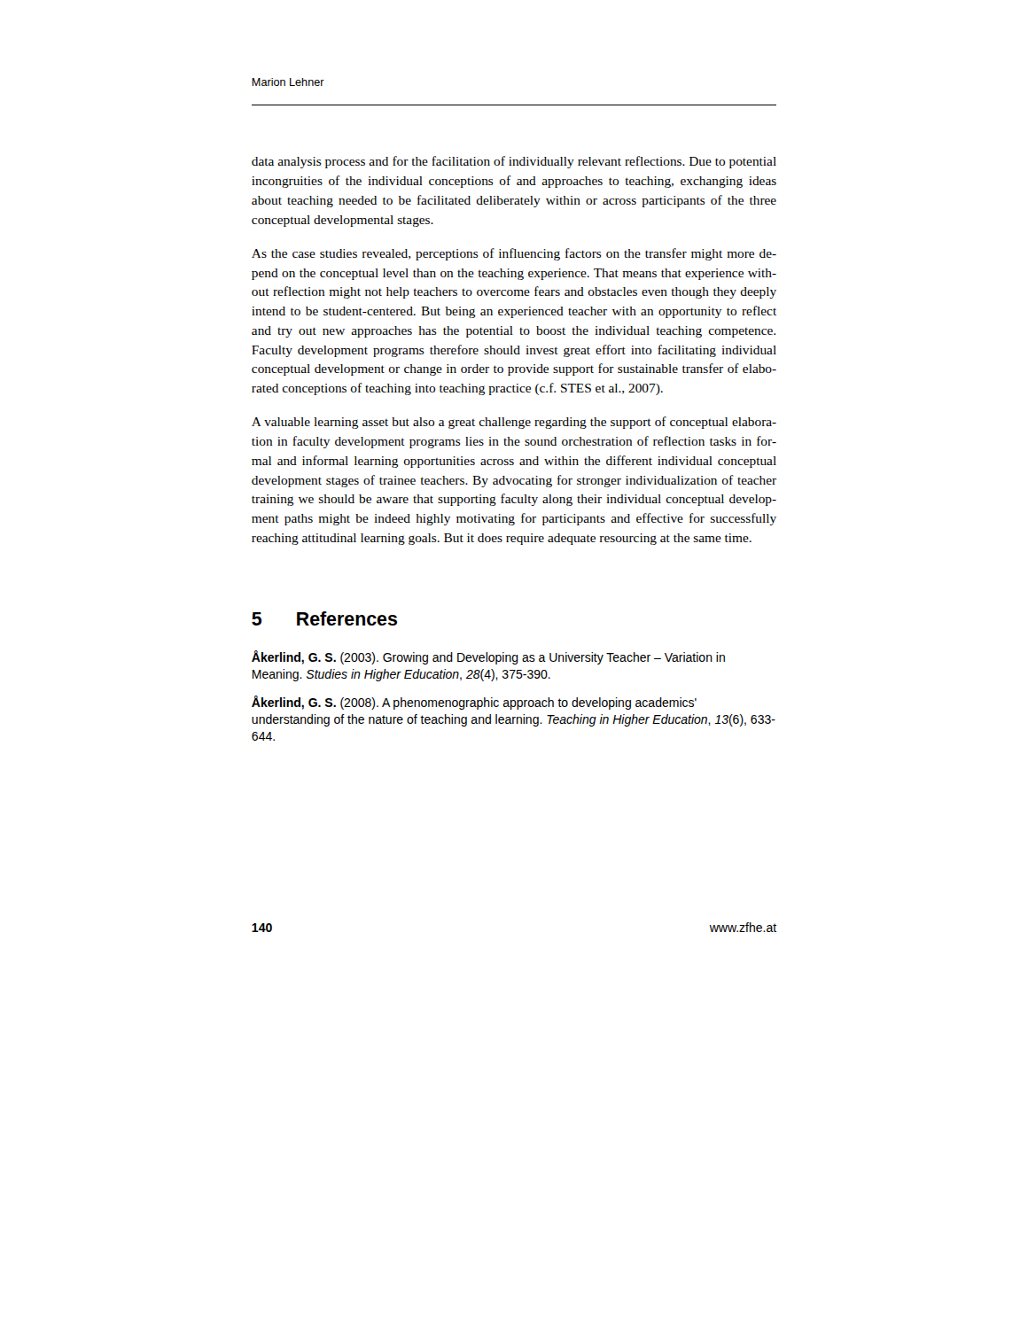Marion Lehner
data analysis process and for the facilitation of individually relevant reflections. Due to potential incongruities of the individual conceptions of and approaches to teaching, exchanging ideas about teaching needed to be facilitated deliberately within or across participants of the three conceptual developmental stages.
As the case studies revealed, perceptions of influencing factors on the transfer might more depend on the conceptual level than on the teaching experience. That means that experience without reflection might not help teachers to overcome fears and obstacles even though they deeply intend to be student-centered. But being an experienced teacher with an opportunity to reflect and try out new approaches has the potential to boost the individual teaching competence. Faculty development programs therefore should invest great effort into facilitating individual conceptual development or change in order to provide support for sustainable transfer of elaborated conceptions of teaching into teaching practice (c.f. STES et al., 2007).
A valuable learning asset but also a great challenge regarding the support of conceptual elaboration in faculty development programs lies in the sound orchestration of reflection tasks in formal and informal learning opportunities across and within the different individual conceptual development stages of trainee teachers. By advocating for stronger individualization of teacher training we should be aware that supporting faculty along their individual conceptual development paths might be indeed highly motivating for participants and effective for successfully reaching attitudinal learning goals. But it does require adequate resourcing at the same time.
5 References
Åkerlind, G. S. (2003). Growing and Developing as a University Teacher – Variation in Meaning. Studies in Higher Education, 28(4), 375-390.
Åkerlind, G. S. (2008). A phenomenographic approach to developing academics' understanding of the nature of teaching and learning. Teaching in Higher Education, 13(6), 633-644.
140 www.zfhe.at